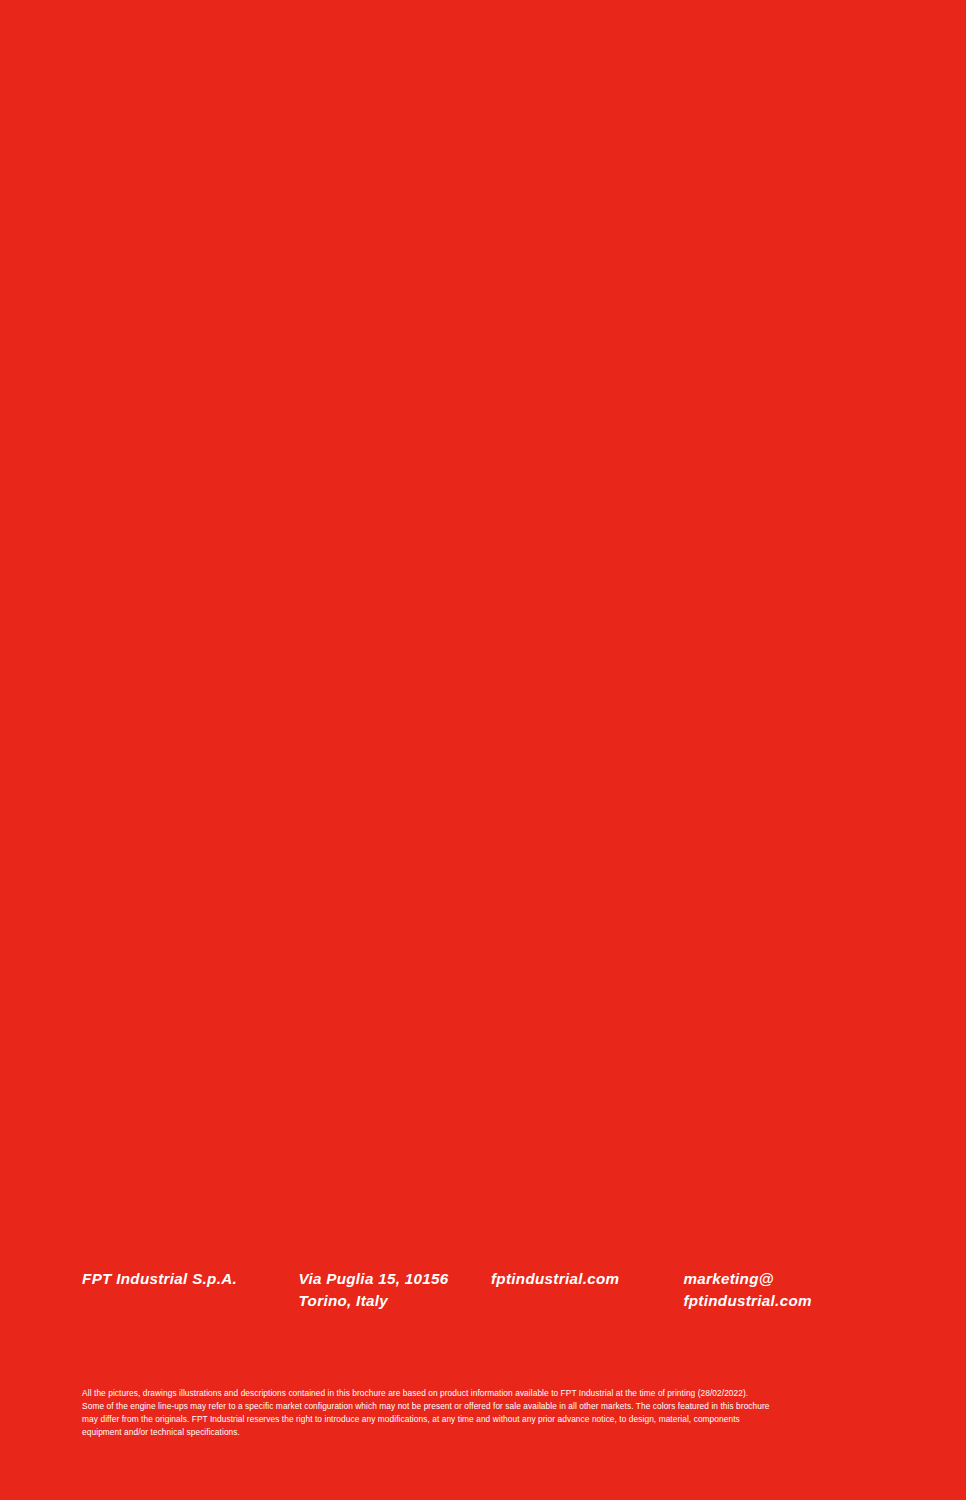FPT Industrial S.p.A.
Via Puglia 15, 10156
Torino, Italy
fptindustrial.com
marketing@
fptindustrial.com
All the pictures, drawings illustrations and descriptions contained in this brochure are based on product information available to FPT Industrial at the time of printing (28/02/2022). Some of the engine line-ups may refer to a specific market configuration which may not be present or offered for sale available in all other markets. The colors featured in this brochure may differ from the originals. FPT Industrial reserves the right to introduce any modifications, at any time and without any prior advance notice, to design, material, components equipment and/or technical specifications.